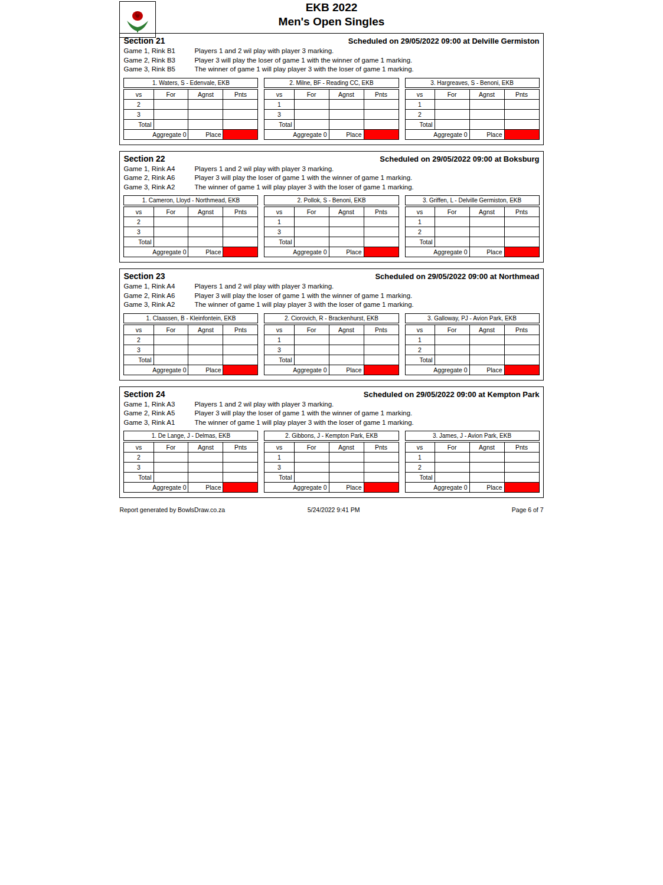EKB 2022
Men's Open Singles
Section 21 Scheduled on 29/05/2022 09:00 at Delville Germiston
Game 1, Rink B1 Players 1 and 2 wil play with player 3 marking.
Game 2, Rink B3 Player 3 will play the loser of game 1 with the winner of game 1 marking.
Game 3, Rink B5 The winner of game 1 will play player 3 with the loser of game 1 marking.
1. Waters, S - Edenvale, EKB
| vs | For | Agnst | Pnts |
| --- | --- | --- | --- |
| 2 | | | |
| 3 | | | |
| Total | | | |
| Aggregate 0 | Place | |
2. Milne, BF - Reading CC, EKB
| vs | For | Agnst | Pnts |
| --- | --- | --- | --- |
| 1 | | | |
| 3 | | | |
| Total | | | |
| Aggregate 0 | Place | |
3. Hargreaves, S - Benoni, EKB
| vs | For | Agnst | Pnts |
| --- | --- | --- | --- |
| 1 | | | |
| 2 | | | |
| Total | | | |
| Aggregate 0 | Place | |
Section 22 Scheduled on 29/05/2022 09:00 at Boksburg
Game 1, Rink A4 Players 1 and 2 wil play with player 3 marking.
Game 2, Rink A6 Player 3 will play the loser of game 1 with the winner of game 1 marking.
Game 3, Rink A2 The winner of game 1 will play player 3 with the loser of game 1 marking.
1. Cameron, Lloyd - Northmead, EKB
| vs | For | Agnst | Pnts |
| --- | --- | --- | --- |
| 2 | | | |
| 3 | | | |
| Total | | | |
| Aggregate 0 | Place | |
2. Pollok, S - Benoni, EKB
| vs | For | Agnst | Pnts |
| --- | --- | --- | --- |
| 1 | | | |
| 3 | | | |
| Total | | | |
| Aggregate 0 | Place | |
3. Griffen, L - Delville Germiston, EKB
| vs | For | Agnst | Pnts |
| --- | --- | --- | --- |
| 1 | | | |
| 2 | | | |
| Total | | | |
| Aggregate 0 | Place | |
Section 23 Scheduled on 29/05/2022 09:00 at Northmead
Game 1, Rink A4 Players 1 and 2 wil play with player 3 marking.
Game 2, Rink A6 Player 3 will play the loser of game 1 with the winner of game 1 marking.
Game 3, Rink A2 The winner of game 1 will play player 3 with the loser of game 1 marking.
1. Claassen, B - Kleinfontein, EKB
| vs | For | Agnst | Pnts |
| --- | --- | --- | --- |
| 2 | | | |
| 3 | | | |
| Total | | | |
| Aggregate 0 | Place | |
2. Ciorovich, R - Brackenhurst, EKB
| vs | For | Agnst | Pnts |
| --- | --- | --- | --- |
| 1 | | | |
| 3 | | | |
| Total | | | |
| Aggregate 0 | Place | |
3. Galloway, PJ - Avion Park, EKB
| vs | For | Agnst | Pnts |
| --- | --- | --- | --- |
| 1 | | | |
| 2 | | | |
| Total | | | |
| Aggregate 0 | Place | |
Section 24 Scheduled on 29/05/2022 09:00 at Kempton Park
Game 1, Rink A3 Players 1 and 2 wil play with player 3 marking.
Game 2, Rink A5 Player 3 will play the loser of game 1 with the winner of game 1 marking.
Game 3, Rink A1 The winner of game 1 will play player 3 with the loser of game 1 marking.
1. De Lange, J - Delmas, EKB
| vs | For | Agnst | Pnts |
| --- | --- | --- | --- |
| 2 | | | |
| 3 | | | |
| Total | | | |
| Aggregate 0 | Place | |
2. Gibbons, J - Kempton Park, EKB
| vs | For | Agnst | Pnts |
| --- | --- | --- | --- |
| 1 | | | |
| 3 | | | |
| Total | | | |
| Aggregate 0 | Place | |
3. James, J - Avion Park, EKB
| vs | For | Agnst | Pnts |
| --- | --- | --- | --- |
| 1 | | | |
| 2 | | | |
| Total | | | |
| Aggregate 0 | Place | |
Report generated by BowlsDraw.co.za
5/24/2022 9:41 PM
Page 6 of 7